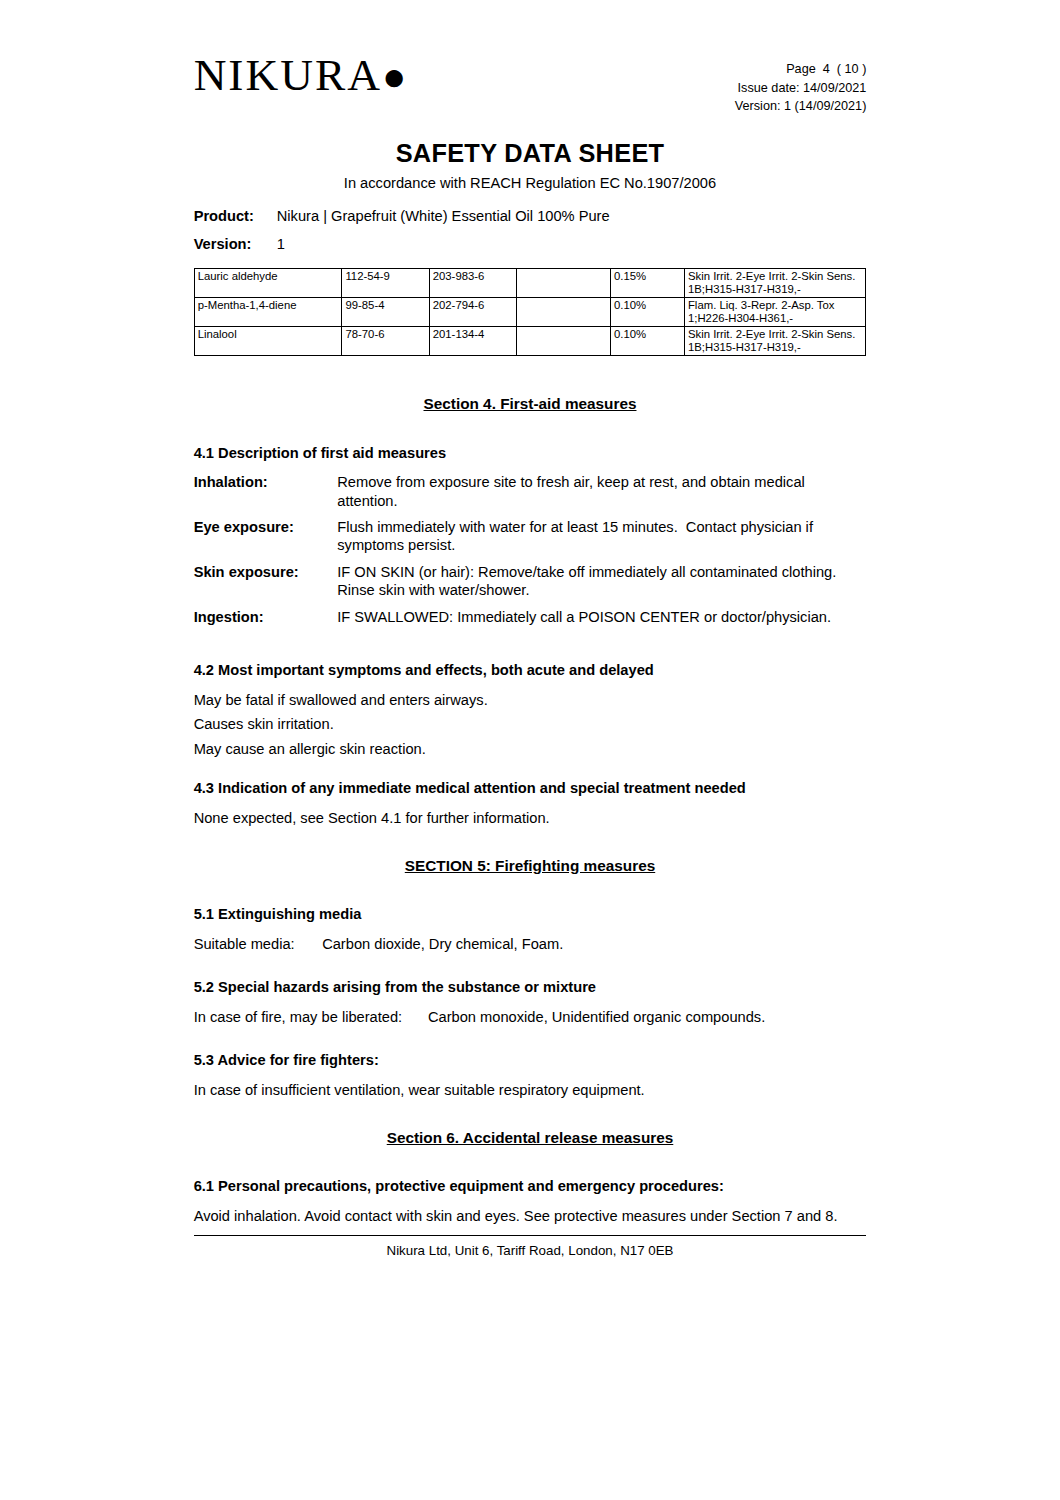NIKURA●
Page 4 ( 10 )
Issue date: 14/09/2021
Version: 1 (14/09/2021)
SAFETY DATA SHEET
In accordance with REACH Regulation EC No.1907/2006
Product:
Nikura | Grapefruit (White) Essential Oil 100% Pure
Version:
1
| Lauric aldehyde | 112-54-9 | 203-983-6 | | 0.15% | Skin Irrit. 2-Eye Irrit. 2-Skin Sens. 1B;H315-H317-H319,- |
| p-Mentha-1,4-diene | 99-85-4 | 202-794-6 | | 0.10% | Flam. Liq. 3-Repr. 2-Asp. Tox 1;H226-H304-H361,- |
| Linalool | 78-70-6 | 201-134-4 | | 0.10% | Skin Irrit. 2-Eye Irrit. 2-Skin Sens. 1B;H315-H317-H319,- |
Section 4. First-aid measures
4.1 Description of first aid measures
Inhalation:
Remove from exposure site to fresh air, keep at rest, and obtain medical attention.
Eye exposure:
Flush immediately with water for at least 15 minutes. Contact physician if symptoms persist.
Skin exposure:
IF ON SKIN (or hair): Remove/take off immediately all contaminated clothing. Rinse skin with water/shower.
Ingestion:
IF SWALLOWED: Immediately call a POISON CENTER or doctor/physician.
4.2 Most important symptoms and effects, both acute and delayed
May be fatal if swallowed and enters airways.
Causes skin irritation.
May cause an allergic skin reaction.
4.3 Indication of any immediate medical attention and special treatment needed
None expected, see Section 4.1 for further information.
SECTION 5: Firefighting measures
5.1 Extinguishing media
Suitable media:
Carbon dioxide, Dry chemical, Foam.
5.2 Special hazards arising from the substance or mixture
In case of fire, may be liberated: Carbon monoxide, Unidentified organic compounds.
5.3 Advice for fire fighters:
In case of insufficient ventilation, wear suitable respiratory equipment.
Section 6. Accidental release measures
6.1 Personal precautions, protective equipment and emergency procedures:
Avoid inhalation. Avoid contact with skin and eyes. See protective measures under Section 7 and 8.
Nikura Ltd, Unit 6, Tariff Road, London, N17 0EB